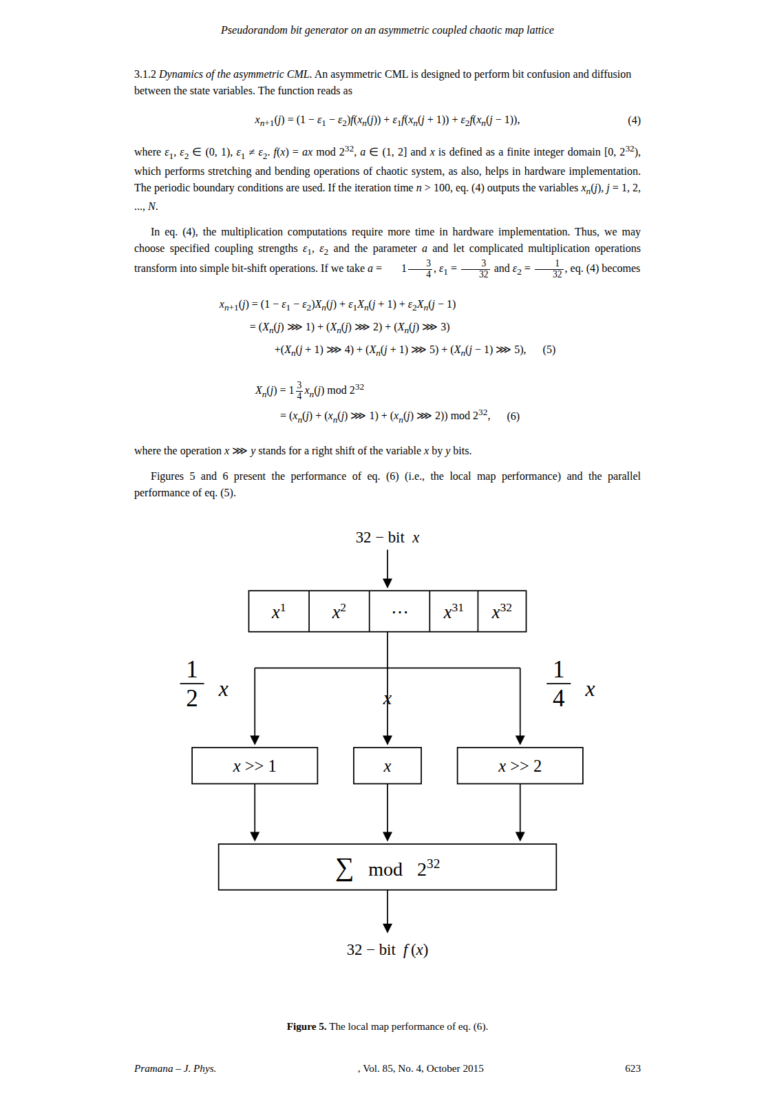Pseudorandom bit generator on an asymmetric coupled chaotic map lattice
3.1.2 Dynamics of the asymmetric CML. An asymmetric CML is designed to perform bit confusion and diffusion between the state variables. The function reads as
xn+1(j) = (1 − ε1 − ε2)f(xn(j)) + ε1f(xn(j + 1)) + ε2f(xn(j − 1)), (4)
where ε1, ε2 ∈ (0, 1), ε1 ≠ ε2. f(x) = ax mod 232, a ∈ (1, 2] and x is defined as a finite integer domain [0, 232), which performs stretching and bending operations of chaotic system, as also, helps in hardware implementation. The periodic boundary conditions are used. If the iteration time n > 100, eq. (4) outputs the variables xn(j), j = 1, 2, ..., N.
In eq. (4), the multiplication computations require more time in hardware implementation. Thus, we may choose specified coupling strengths ε1, ε2 and the parameter a and let complicated multiplication operations transform into simple bit-shift operations. If we take a = 134, ε1 = 332 and ε2 = 132, eq. (4) becomes
xn+1(j) = (1 − ε1 − ε2)Xn(j) + ε1Xn(j + 1) + ε2Xn(j − 1) = (Xn(j) ⋙ 1) + (Xn(j) ⋙ 2) + (Xn(j) ⋙ 3) +(Xn(j + 1) ⋙ 4) + (Xn(j + 1) ⋙ 5) + (Xn(j − 1) ⋙ 5),(5)
Xn(j) = 134 xn(j) mod 232 = (xn(j) + (xn(j) ⋙ 1) + (xn(j) ⋙ 2)) mod 232,(6)
where the operation x ⋙ y stands for a right shift of the variable x by y bits.
Figures 5 and 6 present the performance of eq. (6) (i.e., the local map performance) and the parallel performance of eq. (5).
Block diagram of the local map performance of equation (6) A 32-bit input x is split into bits x superscript 1 through x superscript 32. Three branches compute one half x via x shifted right by 1, x itself, and one quarter x via x shifted right by 2. The three branches are summed modulo 2 to the 32, producing the 32-bit output f of x. 32 − bit x x1 x2 ⋯ x31 x32 1 2 x 1 4 x x x >> 1 x x >> 2 ∑ mod 232 32 − bit f (x)
Figure 5. The local map performance of eq. (6).
Pramana – J. Phys. , Vol. 85, No. 4, October 2015 623